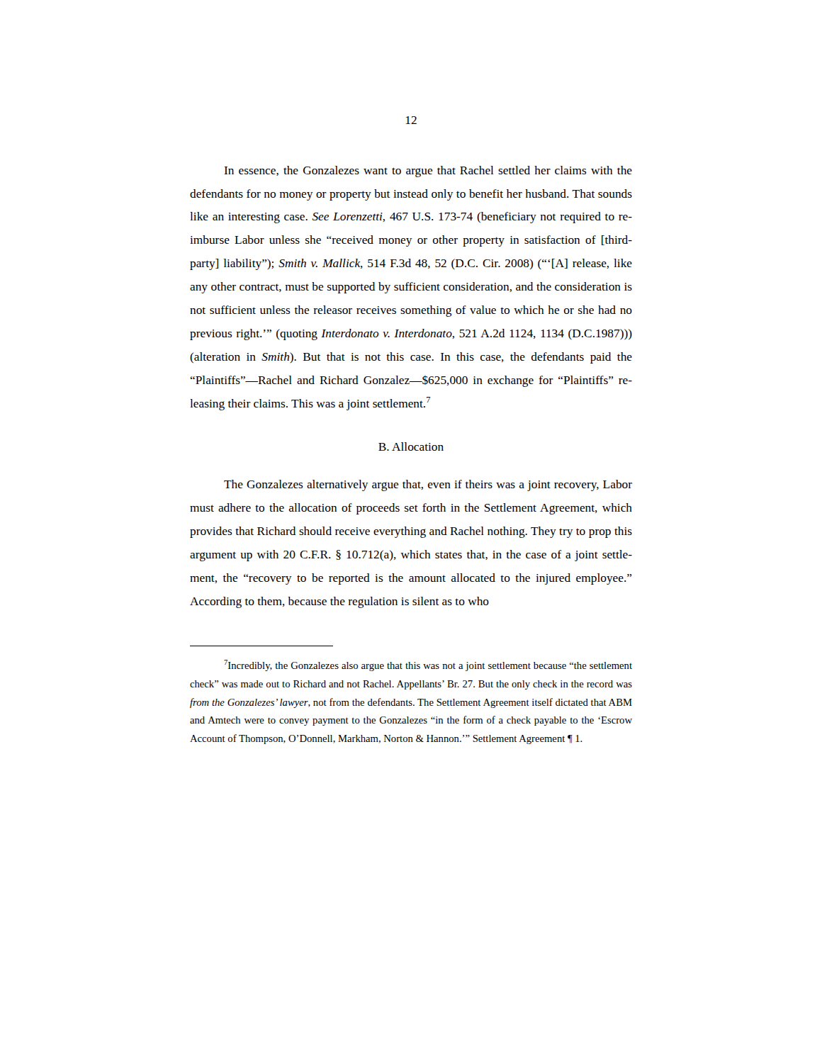12
In essence, the Gonzalezes want to argue that Rachel settled her claims with the defendants for no money or property but instead only to benefit her husband. That sounds like an interesting case. See Lorenzetti, 467 U.S. 173-74 (beneficiary not required to reimburse Labor unless she “received money or other property in satisfaction of [third-party] liability”); Smith v. Mallick, 514 F.3d 48, 52 (D.C. Cir. 2008) (“‘[A] release, like any other contract, must be supported by sufficient consideration, and the consideration is not sufficient unless the releasor receives something of value to which he or she had no previous right.’” (quoting Interdonato v. Interdonato, 521 A.2d 1124, 1134 (D.C.1987))) (alteration in Smith). But that is not this case. In this case, the defendants paid the “Plaintiffs”—Rachel and Richard Gonzalez—$625,000 in exchange for “Plaintiffs” releasing their claims. This was a joint settlement.7
B. Allocation
The Gonzalezes alternatively argue that, even if theirs was a joint recovery, Labor must adhere to the allocation of proceeds set forth in the Settlement Agreement, which provides that Richard should receive everything and Rachel nothing. They try to prop this argument up with 20 C.F.R. § 10.712(a), which states that, in the case of a joint settlement, the “recovery to be reported is the amount allocated to the injured employee.” According to them, because the regulation is silent as to who
7Incredibly, the Gonzalezes also argue that this was not a joint settlement because “the settlement check” was made out to Richard and not Rachel. Appellants’ Br. 27. But the only check in the record was from the Gonzalezes’ lawyer, not from the defendants. The Settlement Agreement itself dictated that ABM and Amtech were to convey payment to the Gonzalezes “in the form of a check payable to the ‘Escrow Account of Thompson, O’Donnell, Markham, Norton & Hannon.’” Settlement Agreement ¶ 1.